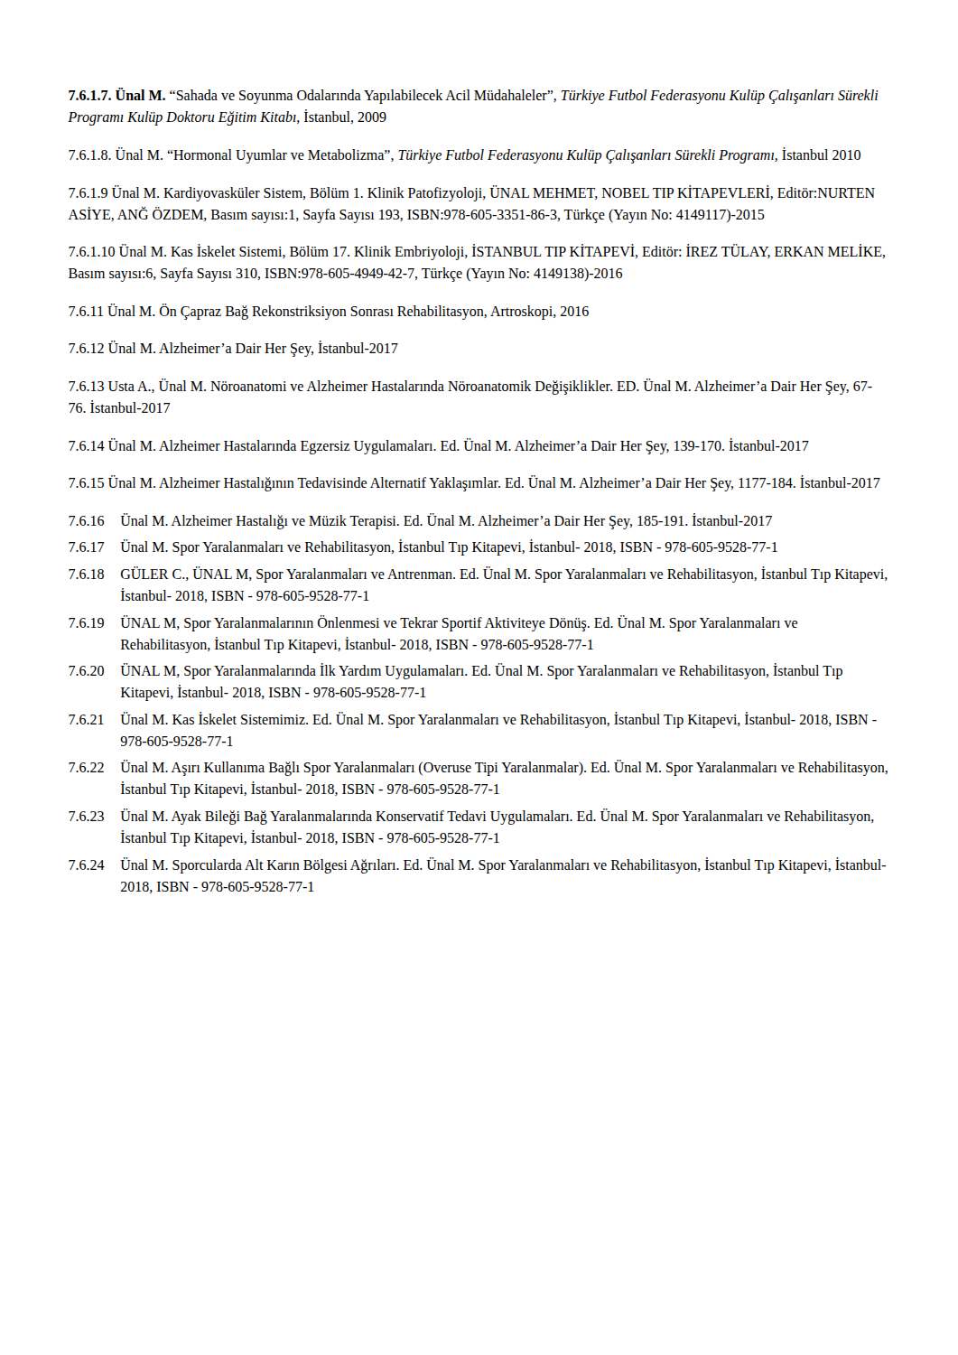7.6.1.7. Ünal M. “Sahada ve Soyunma Odalarında Yapılabilecek Acil Müdahaleler”, Türkiye Futbol Federasyonu Kulüp Çalışanları Sürekli Programı Kulüp Doktoru Eğitim Kitabı, İstanbul, 2009
7.6.1.8. Ünal M. “Hormonal Uyumlar ve Metabolizma”, Türkiye Futbol Federasyonu Kulüp Çalışanları Sürekli Programı, İstanbul 2010
7.6.1.9 Ünal M. Kardiyovasküler Sistem, Bölüm 1. Klinik Patofizyoloji, ÜNAL MEHMET, NOBEL TIP KİTAPEVLERİ, Editör:NURTEN ASİYE, ANĞ ÖZDEM, Basım sayısı:1, Sayfa Sayısı 193, ISBN:978-605-3351-86-3, Türkçe (Yayın No: 4149117)-2015
7.6.1.10 Ünal M. Kas İskelet Sistemi, Bölüm 17. Klinik Embriyoloji, İSTANBUL TIP KİTAPEVİ, Editör: İREZ TÜLAY, ERKAN MELİKE, Basım sayısı:6, Sayfa Sayısı 310, ISBN:978-605-4949-42-7, Türkçe (Yayın No: 4149138)-2016
7.6.11 Ünal M. Ön Çapraz Bağ Rekonstriksiyon Sonrası Rehabilitasyon, Artroskopi, 2016
7.6.12 Ünal M. Alzheimer’a Dair Her Şey, İstanbul-2017
7.6.13 Usta A., Ünal M. Nöroanatomi ve Alzheimer Hastalarında Nöroanatomik Değişiklikler. ED. Ünal M. Alzheimer’a Dair Her Şey, 67-76. İstanbul-2017
7.6.14 Ünal M. Alzheimer Hastalarında Egzersiz Uygulamaları. Ed. Ünal M. Alzheimer’a Dair Her Şey, 139-170. İstanbul-2017
7.6.15 Ünal M. Alzheimer Hastalığının Tedavisinde Alternatif Yaklaşımlar. Ed. Ünal M. Alzheimer’a Dair Her Şey, 1177-184. İstanbul-2017
7.6.16 Ünal M. Alzheimer Hastalığı ve Müzik Terapisi. Ed. Ünal M. Alzheimer’a Dair Her Şey, 185-191. İstanbul-2017
7.6.17 Ünal M. Spor Yaralanmaları ve Rehabilitasyon, İstanbul Tıp Kitapevi, İstanbul- 2018, ISBN - 978-605-9528-77-1
7.6.18 GÜLER C., ÜNAL M, Spor Yaralanmaları ve Antrenman. Ed. Ünal M. Spor Yaralanmaları ve Rehabilitasyon, İstanbul Tıp Kitapevi, İstanbul- 2018, ISBN - 978-605-9528-77-1
7.6.19 ÜNAL M, Spor Yaralanmalarının Önlenmesi ve Tekrar Sportif Aktiviteye Dönüş. Ed. Ünal M. Spor Yaralanmaları ve Rehabilitasyon, İstanbul Tıp Kitapevi, İstanbul- 2018, ISBN - 978-605-9528-77-1
7.6.20 ÜNAL M, Spor Yaralanmalarında İlk Yardım Uygulamaları. Ed. Ünal M. Spor Yaralanmaları ve Rehabilitasyon, İstanbul Tıp Kitapevi, İstanbul- 2018, ISBN - 978-605-9528-77-1
7.6.21 Ünal M. Kas İskelet Sistemimiz. Ed. Ünal M. Spor Yaralanmaları ve Rehabilitasyon, İstanbul Tıp Kitapevi, İstanbul- 2018, ISBN - 978-605-9528-77-1
7.6.22 Ünal M. Aşırı Kullanıma Bağlı Spor Yaralanmaları (Overuse Tipi Yaralanmalar). Ed. Ünal M. Spor Yaralanmaları ve Rehabilitasyon, İstanbul Tıp Kitapevi, İstanbul- 2018, ISBN - 978-605-9528-77-1
7.6.23 Ünal M. Ayak Bileği Bağ Yaralanmalarında Konservatif Tedavi Uygulamaları. Ed. Ünal M. Spor Yaralanmaları ve Rehabilitasyon, İstanbul Tıp Kitapevi, İstanbul- 2018, ISBN - 978-605-9528-77-1
7.6.24 Ünal M. Sporcularda Alt Karın Bölgesi Ağrıları. Ed. Ünal M. Spor Yaralanmaları ve Rehabilitasyon, İstanbul Tıp Kitapevi, İstanbul- 2018, ISBN - 978-605-9528-77-1